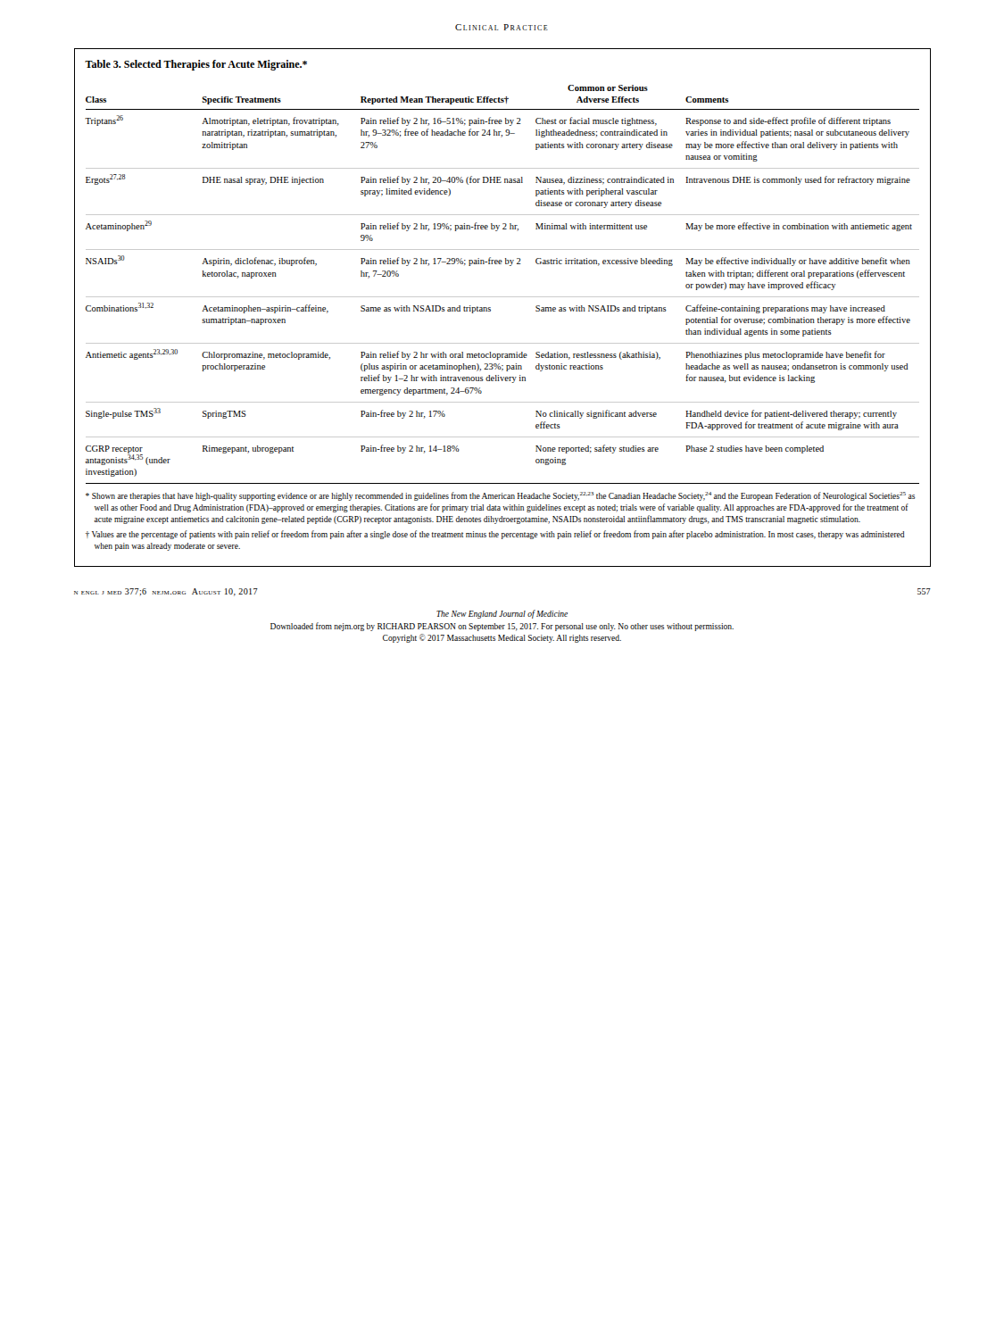Clinical Practice
Table 3. Selected Therapies for Acute Migraine.*
| Class | Specific Treatments | Reported Mean Therapeutic Effects† | Common or Serious Adverse Effects | Comments |
| --- | --- | --- | --- | --- |
| Triptans 26 | Almotriptan, eletriptan, frovatriptan, naratriptan, rizatriptan, sumatriptan, zolmitriptan | Pain relief by 2 hr, 16–51%; pain-free by 2 hr, 9–32%; free of headache for 24 hr, 9–27% | Chest or facial muscle tightness, lightheadedness; contraindicated in patients with coronary artery disease | Response to and side-effect profile of different triptans varies in individual patients; nasal or subcutaneous delivery may be more effective than oral delivery in patients with nausea or vomiting |
| Ergots 27,28 | DHE nasal spray, DHE injection | Pain relief by 2 hr, 20–40% (for DHE nasal spray; limited evidence) | Nausea, dizziness; contraindicated in patients with peripheral vascular disease or coronary artery disease | Intravenous DHE is commonly used for refractory migraine |
| Acetaminophen 29 | | Pain relief by 2 hr, 19%; pain-free by 2 hr, 9% | Minimal with intermittent use | May be more effective in combination with antiemetic agent |
| NSAIDs 30 | Aspirin, diclofenac, ibuprofen, ketorolac, naproxen | Pain relief by 2 hr, 17–29%; pain-free by 2 hr, 7–20% | Gastric irritation, excessive bleeding | May be effective individually or have additive benefit when taken with triptan; different oral preparations (effervescent or powder) may have improved efficacy |
| Combinations 31,32 | Acetaminophen–aspirin–caffeine, sumatriptan–naproxen | Same as with NSAIDs and triptans | Same as with NSAIDs and triptans | Caffeine-containing preparations may have increased potential for overuse; combination therapy is more effective than individual agents in some patients |
| Antiemetic agents 23,29,30 | Chlorpromazine, metoclopramide, prochlorperazine | Pain relief by 2 hr with oral metoclopramide (plus aspirin or acetaminophen), 23%; pain relief by 1–2 hr with intravenous delivery in emergency department, 24–67% | Sedation, restlessness (akathisia), dystonic reactions | Phenothiazines plus metoclopramide have benefit for headache as well as nausea; ondansetron is commonly used for nausea, but evidence is lacking |
| Single-pulse TMS 33 | SpringTMS | Pain-free by 2 hr, 17% | No clinically significant adverse effects | Handheld device for patient-delivered therapy; currently FDA-approved for treatment of acute migraine with aura |
| CGRP receptor antagonists 34,35 (under investigation) | Rimegepant, ubrogepant | Pain-free by 2 hr, 14–18% | None reported; safety studies are ongoing | Phase 2 studies have been completed |
* Shown are therapies that have high-quality supporting evidence or are highly recommended in guidelines from the American Headache Society,22,23 the Canadian Headache Society,24 and the European Federation of Neurological Societies25 as well as other Food and Drug Administration (FDA)–approved or emerging therapies. Citations are for primary trial data within guidelines except as noted; trials were of variable quality. All approaches are FDA-approved for the treatment of acute migraine except antiemetics and calcitonin gene–related peptide (CGRP) receptor antagonists. DHE denotes dihydroergotamine, NSAIDs nonsteroidal antiinflammatory drugs, and TMS transcranial magnetic stimulation.
† Values are the percentage of patients with pain relief or freedom from pain after a single dose of the treatment minus the percentage with pain relief or freedom from pain after placebo administration. In most cases, therapy was administered when pain was already moderate or severe.
n engl j med 377;6 nejm.org August 10, 2017
557
The New England Journal of Medicine
Downloaded from nejm.org by RICHARD PEARSON on September 15, 2017. For personal use only. No other uses without permission.
Copyright © 2017 Massachusetts Medical Society. All rights reserved.